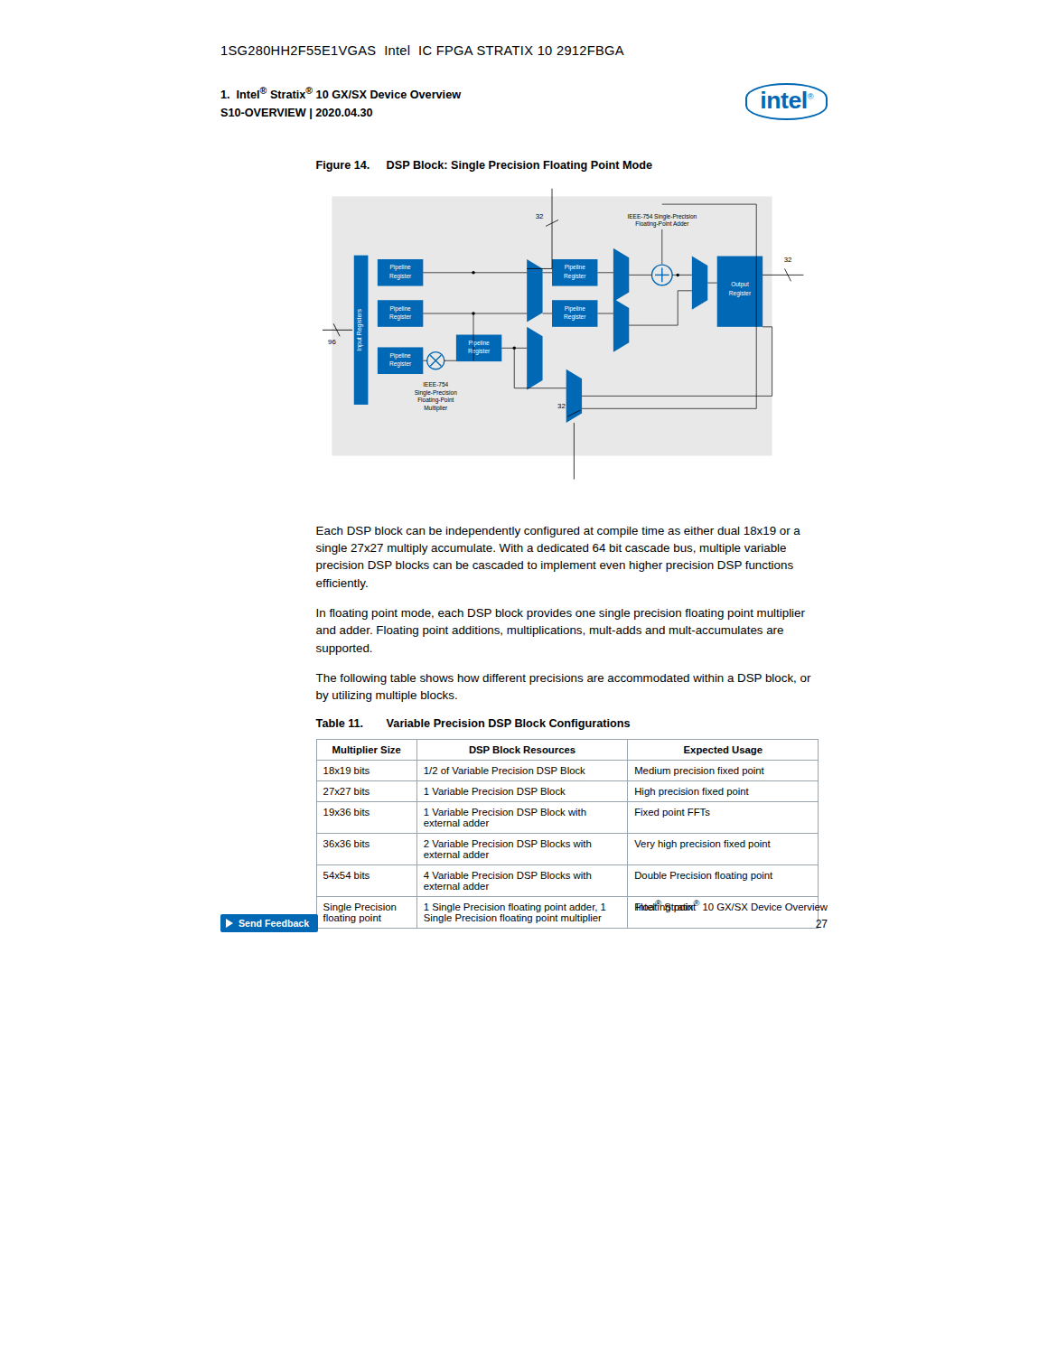1SG280HH2F55E1VGAS Intel IC FPGA STRATIX 10 2912FBGA
1. Intel® Stratix® 10 GX/SX Device Overview
S10-OVERVIEW | 2020.04.30
intel®
Figure 14. DSP Block: Single Precision Floating Point Mode
Input Registers Pipeline Register Pipeline Register Pipeline Register 96 IEEE-754 Single-Precision Floating-Point Multiplier Pipeline Register Pipeline Register Pipeline Register IEEE-754 Single-Precision Floating-Point Adder Output Register 32 32 32
Each DSP block can be independently configured at compile time as either dual 18x19 or a single 27x27 multiply accumulate. With a dedicated 64 bit cascade bus, multiple variable precision DSP blocks can be cascaded to implement even higher precision DSP functions efficiently.
In floating point mode, each DSP block provides one single precision floating point multiplier and adder. Floating point additions, multiplications, mult-adds and mult-accumulates are supported.
The following table shows how different precisions are accommodated within a DSP block, or by utilizing multiple blocks.
Table 11. Variable Precision DSP Block Configurations
| Multiplier Size | DSP Block Resources | Expected Usage |
| --- | --- | --- |
| 18x19 bits | 1/2 of Variable Precision DSP Block | Medium precision fixed point |
| 27x27 bits | 1 Variable Precision DSP Block | High precision fixed point |
| 19x36 bits | 1 Variable Precision DSP Block with external adder | Fixed point FFTs |
| 36x36 bits | 2 Variable Precision DSP Blocks with external adder | Very high precision fixed point |
| 54x54 bits | 4 Variable Precision DSP Blocks with external adder | Double Precision floating point |
| Single Precision floating point | 1 Single Precision floating point adder, 1 Single Precision floating point multiplier | Floating point |
Send Feedback
Intel® Stratix® 10 GX/SX Device Overview
27